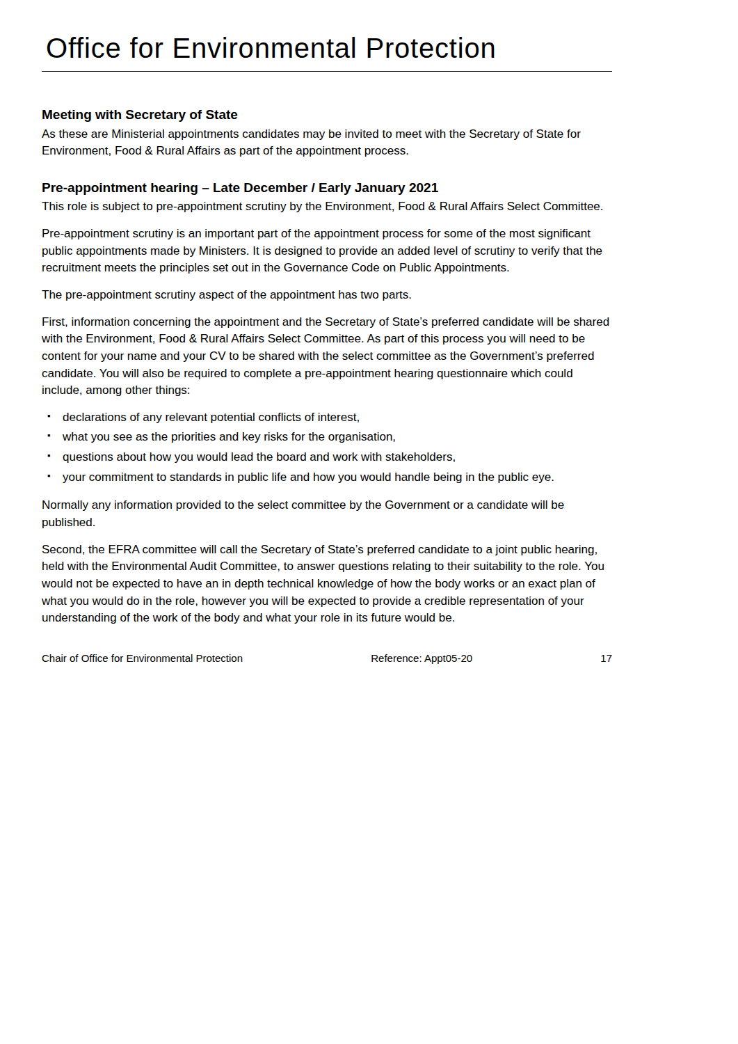Office for Environmental Protection
Meeting with Secretary of State
As these are Ministerial appointments candidates may be invited to meet with the Secretary of State for Environment, Food & Rural Affairs as part of the appointment process.
Pre-appointment hearing – Late December / Early January 2021
This role is subject to pre-appointment scrutiny by the Environment, Food & Rural Affairs Select Committee.
Pre-appointment scrutiny is an important part of the appointment process for some of the most significant public appointments made by Ministers. It is designed to provide an added level of scrutiny to verify that the recruitment meets the principles set out in the Governance Code on Public Appointments.
The pre-appointment scrutiny aspect of the appointment has two parts.
First, information concerning the appointment and the Secretary of State’s preferred candidate will be shared with the Environment, Food & Rural Affairs Select Committee. As part of this process you will need to be content for your name and your CV to be shared with the select committee as the Government’s preferred candidate. You will also be required to complete a pre-appointment hearing questionnaire which could include, among other things:
declarations of any relevant potential conflicts of interest,
what you see as the priorities and key risks for the organisation,
questions about how you would lead the board and work with stakeholders,
your commitment to standards in public life and how you would handle being in the public eye.
Normally any information provided to the select committee by the Government or a candidate will be published.
Second, the EFRA committee will call the Secretary of State’s preferred candidate to a joint public hearing, held with the Environmental Audit Committee, to answer questions relating to their suitability to the role. You would not be expected to have an in depth technical knowledge of how the body works or an exact plan of what you would do in the role, however you will be expected to provide a credible representation of your understanding of the work of the body and what your role in its future would be.
Chair of Office for Environmental Protection Reference: Appt05-20 17